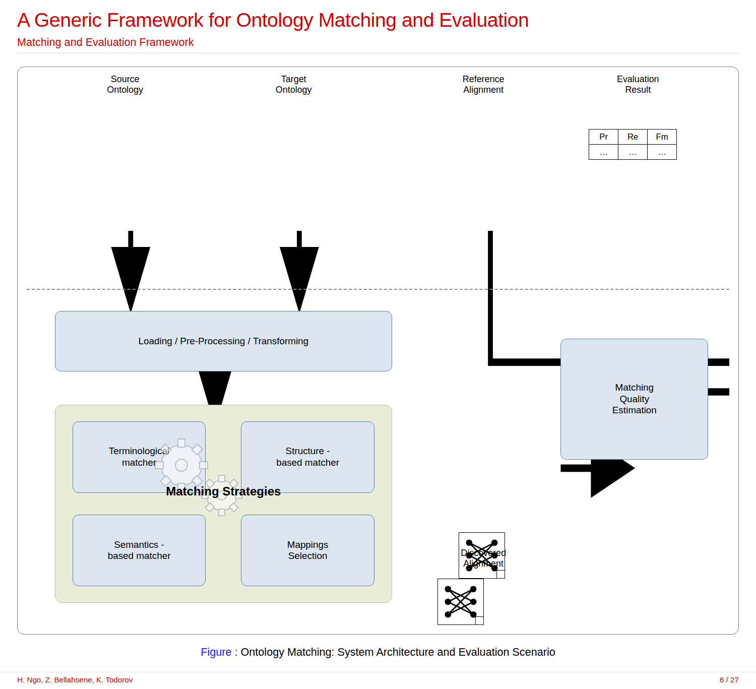A Generic Framework for Ontology Matching and Evaluation
Matching and Evaluation Framework
Source
Ontology
Target
Ontology
Reference
Alignment
Evaluation
Result
| Pr | Re | Fm |
| --- | --- | --- |
| … | … | … |
Loading / Pre-Processing / Transforming
Terminological
matcher
Structure -
based matcher
Semantics -
based matcher
Mappings
Selection
Matching Strategies
Discovered
Alignment
Matching
Quality
Estimation
Figure : Ontology Matching: System Architecture and Evaluation Scenario
H. Ngo, Z. Bellahsene, K. Todorov 6 / 27